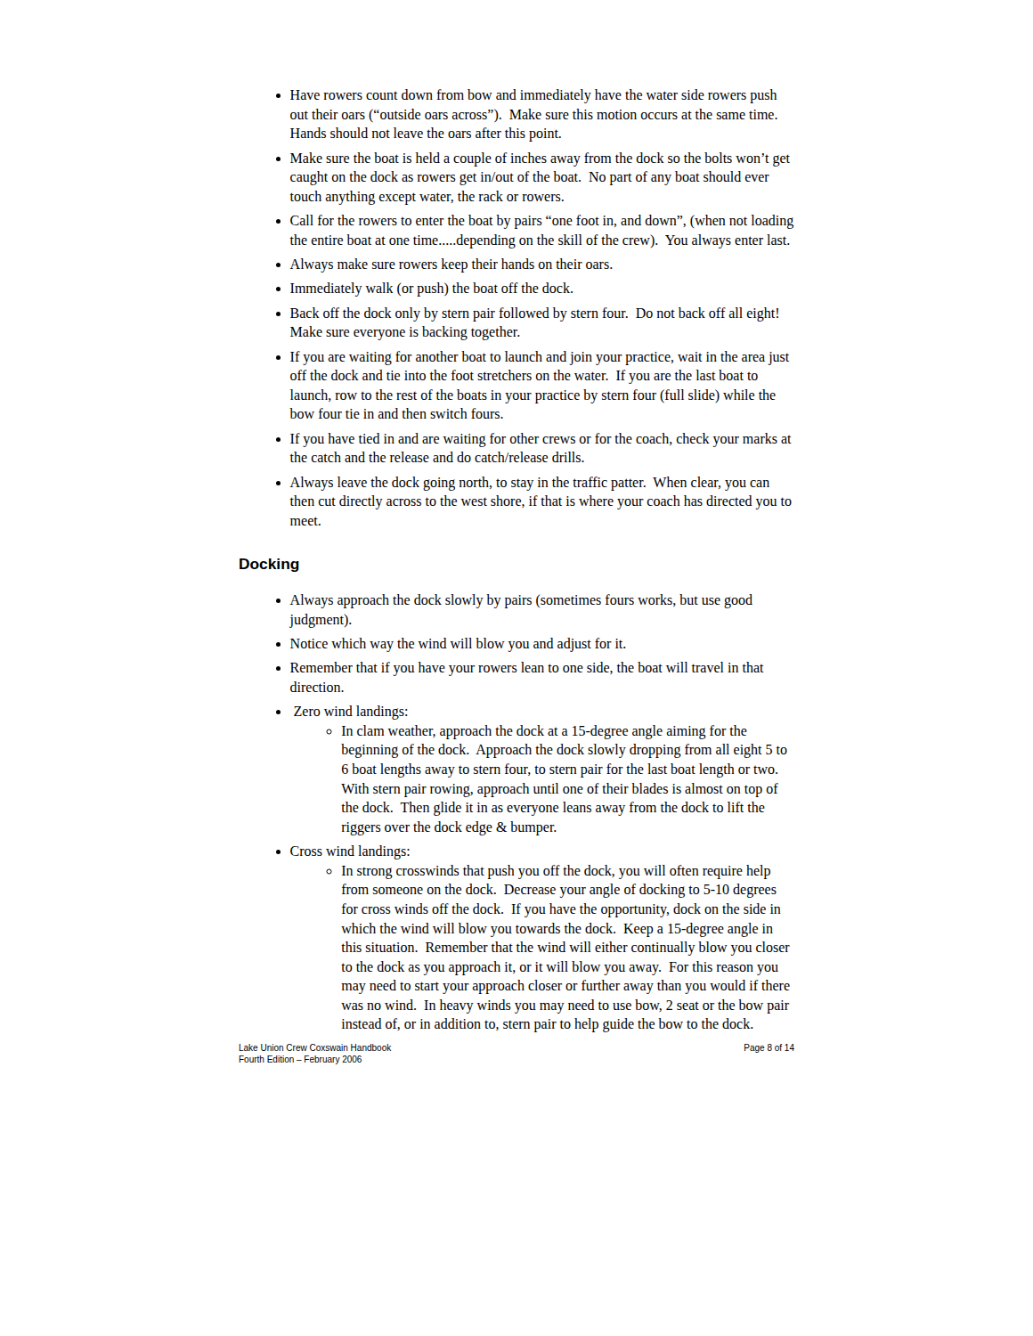Have rowers count down from bow and immediately have the water side rowers push out their oars (“outside oars across”). Make sure this motion occurs at the same time. Hands should not leave the oars after this point.
Make sure the boat is held a couple of inches away from the dock so the bolts won’t get caught on the dock as rowers get in/out of the boat. No part of any boat should ever touch anything except water, the rack or rowers.
Call for the rowers to enter the boat by pairs “one foot in, and down”, (when not loading the entire boat at one time.....depending on the skill of the crew). You always enter last.
Always make sure rowers keep their hands on their oars.
Immediately walk (or push) the boat off the dock.
Back off the dock only by stern pair followed by stern four. Do not back off all eight! Make sure everyone is backing together.
If you are waiting for another boat to launch and join your practice, wait in the area just off the dock and tie into the foot stretchers on the water. If you are the last boat to launch, row to the rest of the boats in your practice by stern four (full slide) while the bow four tie in and then switch fours.
If you have tied in and are waiting for other crews or for the coach, check your marks at the catch and the release and do catch/release drills.
Always leave the dock going north, to stay in the traffic patter. When clear, you can then cut directly across to the west shore, if that is where your coach has directed you to meet.
Docking
Always approach the dock slowly by pairs (sometimes fours works, but use good judgment).
Notice which way the wind will blow you and adjust for it.
Remember that if you have your rowers lean to one side, the boat will travel in that direction.
Zero wind landings:
In clam weather, approach the dock at a 15-degree angle aiming for the beginning of the dock. Approach the dock slowly dropping from all eight 5 to 6 boat lengths away to stern four, to stern pair for the last boat length or two. With stern pair rowing, approach until one of their blades is almost on top of the dock. Then glide it in as everyone leans away from the dock to lift the riggers over the dock edge & bumper.
Cross wind landings:
In strong crosswinds that push you off the dock, you will often require help from someone on the dock. Decrease your angle of docking to 5-10 degrees for cross winds off the dock. If you have the opportunity, dock on the side in which the wind will blow you towards the dock. Keep a 15-degree angle in this situation. Remember that the wind will either continually blow you closer to the dock as you approach it, or it will blow you away. For this reason you may need to start your approach closer or further away than you would if there was no wind. In heavy winds you may need to use bow, 2 seat or the bow pair instead of, or in addition to, stern pair to help guide the bow to the dock.
Lake Union Crew Coxswain Handbook
Fourth Edition – February 2006
Page 8 of 14